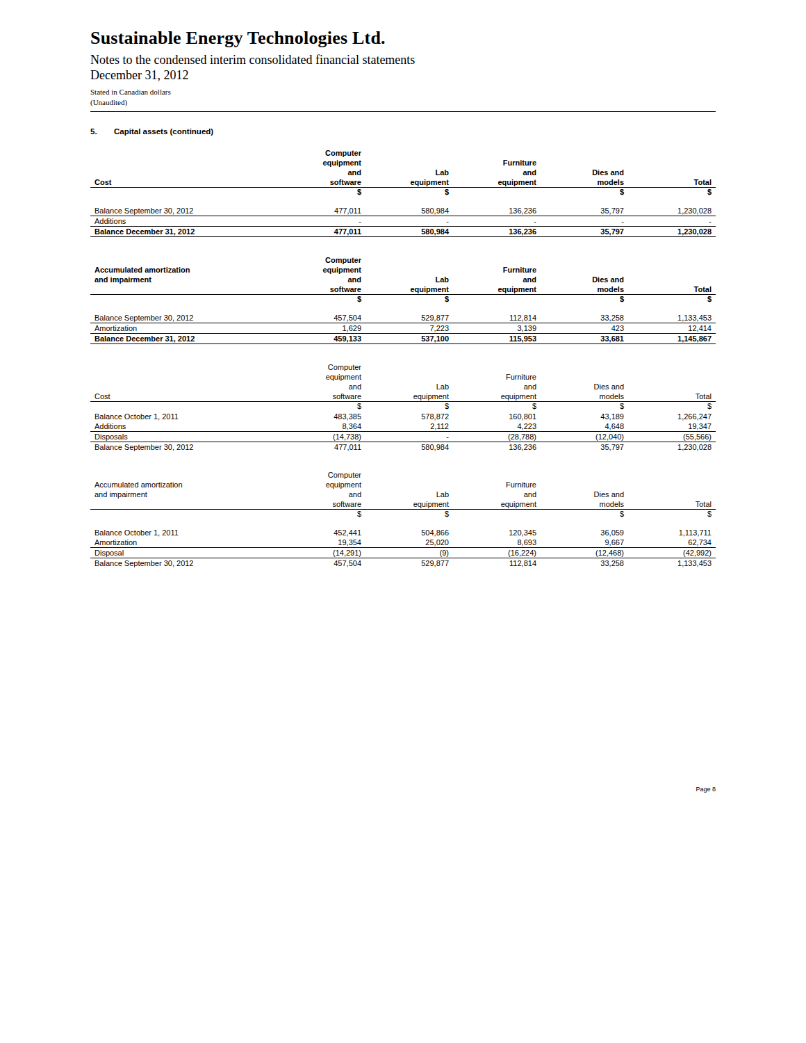Sustainable Energy Technologies Ltd.
Notes to the condensed interim consolidated financial statements
December 31, 2012
Stated in Canadian dollars
(Unaudited)
5. Capital assets (continued)
| | Computer | | | | |
| | equipment | | Furniture | | |
| | and | Lab | and | Dies and | |
| Cost | software | equipment | equipment | models | Total |
| | $ | $ | | $ | $ |
| Balance September 30, 2012 | 477,011 | 580,984 | 136,236 | 35,797 | 1,230,028 |
| Additions | - | - | - | - | - |
| Balance December 31, 2012 | 477,011 | 580,984 | 136,236 | 35,797 | 1,230,028 |
| | Computer | | | | |
| Accumulated amortization | equipment | | Furniture | | |
| and impairment | and | Lab | and | Dies and | |
| | software | equipment | equipment | models | Total |
| | $ | $ | | $ | $ |
| Balance September 30, 2012 | 457,504 | 529,877 | 112,814 | 33,258 | 1,133,453 |
| Amortization | 1,629 | 7,223 | 3,139 | 423 | 12,414 |
| Balance December 31, 2012 | 459,133 | 537,100 | 115,953 | 33,681 | 1,145,867 |
| | Computer | | | | |
| | equipment | | Furniture | | |
| | and | Lab | and | Dies and | |
| Cost | software | equipment | equipment | models | Total |
| | $ | $ | $ | $ | $ |
| Balance October 1, 2011 | 483,385 | 578,872 | 160,801 | 43,189 | 1,266,247 |
| Additions | 8,364 | 2,112 | 4,223 | 4,648 | 19,347 |
| Disposals | (14,738) | - | (28,788) | (12,040) | (55,566) |
| Balance September 30, 2012 | 477,011 | 580,984 | 136,236 | 35,797 | 1,230,028 |
| | Computer | | | | |
| Accumulated amortization | equipment | | Furniture | | |
| and impairment | and | Lab | and | Dies and | |
| | software | equipment | equipment | models | Total |
| | $ | $ | | $ | $ |
| Balance October 1, 2011 | 452,441 | 504,866 | 120,345 | 36,059 | 1,113,711 |
| Amortization | 19,354 | 25,020 | 8,693 | 9,667 | 62,734 |
| Disposal | (14,291) | (9) | (16,224) | (12,468) | (42,992) |
| Balance September 30, 2012 | 457,504 | 529,877 | 112,814 | 33,258 | 1,133,453 |
Page 8